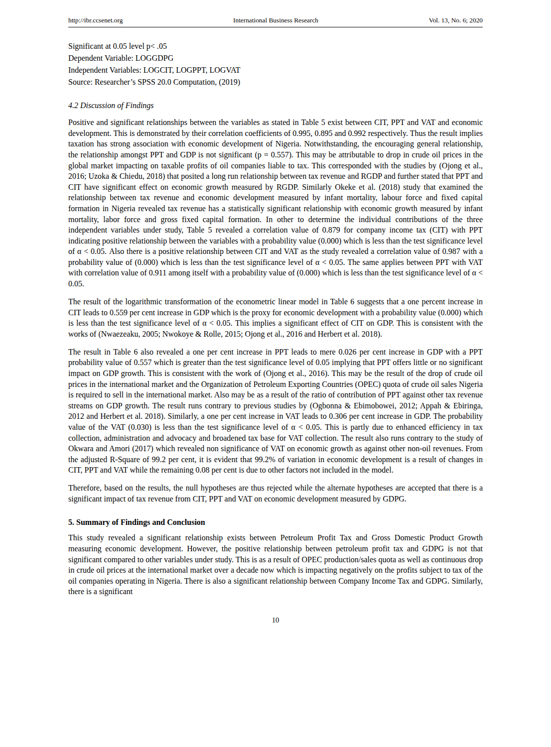http://ibr.ccsenet.org International Business Research Vol. 13, No. 6; 2020
Significant at 0.05 level p< .05
Dependent Variable: LOGGDPG
Independent Variables: LOGCIT, LOGPPT, LOGVAT
Source: Researcher’s SPSS 20.0 Computation, (2019)
4.2 Discussion of Findings
Positive and significant relationships between the variables as stated in Table 5 exist between CIT, PPT and VAT and economic development. This is demonstrated by their correlation coefficients of 0.995, 0.895 and 0.992 respectively. Thus the result implies taxation has strong association with economic development of Nigeria. Notwithstanding, the encouraging general relationship, the relationship amongst PPT and GDP is not significant (p = 0.557). This may be attributable to drop in crude oil prices in the global market impacting on taxable profits of oil companies liable to tax. This corresponded with the studies by (Ojong et al., 2016; Uzoka & Chiedu, 2018) that posited a long run relationship between tax revenue and RGDP and further stated that PPT and CIT have significant effect on economic growth measured by RGDP. Similarly Okeke et al. (2018) study that examined the relationship between tax revenue and economic development measured by infant mortality, labour force and fixed capital formation in Nigeria revealed tax revenue has a statistically significant relationship with economic growth measured by infant mortality, labor force and gross fixed capital formation. In other to determine the individual contributions of the three independent variables under study, Table 5 revealed a correlation value of 0.879 for company income tax (CIT) with PPT indicating positive relationship between the variables with a probability value (0.000) which is less than the test significance level of α < 0.05. Also there is a positive relationship between CIT and VAT as the study revealed a correlation value of 0.987 with a probability value of (0.000) which is less than the test significance level of α < 0.05. The same applies between PPT with VAT with correlation value of 0.911 among itself with a probability value of (0.000) which is less than the test significance level of α < 0.05.
The result of the logarithmic transformation of the econometric linear model in Table 6 suggests that a one percent increase in CIT leads to 0.559 per cent increase in GDP which is the proxy for economic development with a probability value (0.000) which is less than the test significance level of α < 0.05. This implies a significant effect of CIT on GDP. This is consistent with the works of (Nwaezeaku, 2005; Nwokoye & Rolle, 2015; Ojong et al., 2016 and Herbert et al. 2018).
The result in Table 6 also revealed a one per cent increase in PPT leads to mere 0.026 per cent increase in GDP with a PPT probability value of 0.557 which is greater than the test significance level of 0.05 implying that PPT offers little or no significant impact on GDP growth. This is consistent with the work of (Ojong et al., 2016). This may be the result of the drop of crude oil prices in the international market and the Organization of Petroleum Exporting Countries (OPEC) quota of crude oil sales Nigeria is required to sell in the international market. Also may be as a result of the ratio of contribution of PPT against other tax revenue streams on GDP growth. The result runs contrary to previous studies by (Ogbonna & Ebimobowei, 2012; Appah & Ebiringa, 2012 and Herbert et al. 2018). Similarly, a one per cent increase in VAT leads to 0.306 per cent increase in GDP. The probability value of the VAT (0.030) is less than the test significance level of α < 0.05. This is partly due to enhanced efficiency in tax collection, administration and advocacy and broadened tax base for VAT collection. The result also runs contrary to the study of Okwara and Amori (2017) which revealed non significance of VAT on economic growth as against other non-oil revenues. From the adjusted R-Square of 99.2 per cent, it is evident that 99.2% of variation in economic development is a result of changes in CIT, PPT and VAT while the remaining 0.08 per cent is due to other factors not included in the model.
Therefore, based on the results, the null hypotheses are thus rejected while the alternate hypotheses are accepted that there is a significant impact of tax revenue from CIT, PPT and VAT on economic development measured by GDPG.
5. Summary of Findings and Conclusion
This study revealed a significant relationship exists between Petroleum Profit Tax and Gross Domestic Product Growth measuring economic development. However, the positive relationship between petroleum profit tax and GDPG is not that significant compared to other variables under study. This is as a result of OPEC production/sales quota as well as continuous drop in crude oil prices at the international market over a decade now which is impacting negatively on the profits subject to tax of the oil companies operating in Nigeria. There is also a significant relationship between Company Income Tax and GDPG. Similarly, there is a significant
10